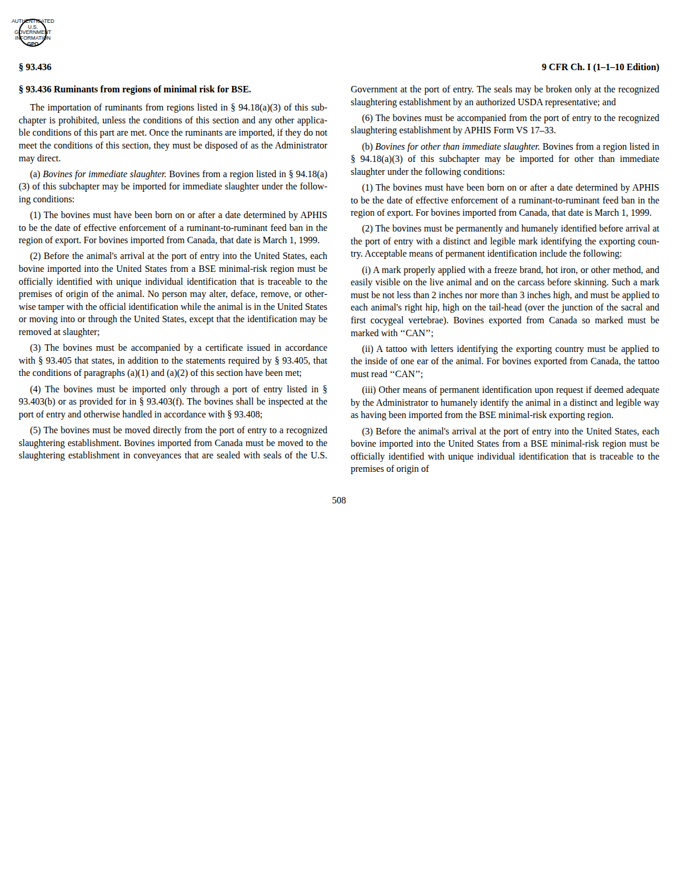AUTHENTICATED
U.S. GOVERNMENT
INFORMATION
GPO
§ 93.436 9 CFR Ch. I (1–1–10 Edition)
§ 93.436 Ruminants from regions of minimal risk for BSE.
The importation of ruminants from regions listed in § 94.18(a)(3) of this subchapter is prohibited, unless the conditions of this section and any other applicable conditions of this part are met. Once the ruminants are imported, if they do not meet the conditions of this section, they must be disposed of as the Administrator may direct.
(a) Bovines for immediate slaughter. Bovines from a region listed in § 94.18(a)(3) of this subchapter may be imported for immediate slaughter under the following conditions:
(1) The bovines must have been born on or after a date determined by APHIS to be the date of effective enforcement of a ruminant-to-ruminant feed ban in the region of export. For bovines imported from Canada, that date is March 1, 1999.
(2) Before the animal's arrival at the port of entry into the United States, each bovine imported into the United States from a BSE minimal-risk region must be officially identified with unique individual identification that is traceable to the premises of origin of the animal. No person may alter, deface, remove, or otherwise tamper with the official identification while the animal is in the United States or moving into or through the United States, except that the identification may be removed at slaughter;
(3) The bovines must be accompanied by a certificate issued in accordance with § 93.405 that states, in addition to the statements required by § 93.405, that the conditions of paragraphs (a)(1) and (a)(2) of this section have been met;
(4) The bovines must be imported only through a port of entry listed in § 93.403(b) or as provided for in § 93.403(f). The bovines shall be inspected at the port of entry and otherwise handled in accordance with § 93.408;
(5) The bovines must be moved directly from the port of entry to a recognized slaughtering establishment. Bovines imported from Canada must be moved to the slaughtering establishment in conveyances that are sealed with seals of the U.S. Government at the port of entry. The seals may be broken only at the recognized slaughtering establishment by an authorized USDA representative; and
(6) The bovines must be accompanied from the port of entry to the recognized slaughtering establishment by APHIS Form VS 17–33.
(b) Bovines for other than immediate slaughter. Bovines from a region listed in § 94.18(a)(3) of this subchapter may be imported for other than immediate slaughter under the following conditions:
(1) The bovines must have been born on or after a date determined by APHIS to be the date of effective enforcement of a ruminant-to-ruminant feed ban in the region of export. For bovines imported from Canada, that date is March 1, 1999.
(2) The bovines must be permanently and humanely identified before arrival at the port of entry with a distinct and legible mark identifying the exporting country. Acceptable means of permanent identification include the following:
(i) A mark properly applied with a freeze brand, hot iron, or other method, and easily visible on the live animal and on the carcass before skinning. Such a mark must be not less than 2 inches nor more than 3 inches high, and must be applied to each animal's right hip, high on the tail-head (over the junction of the sacral and first cocygeal vertebrae). Bovines exported from Canada so marked must be marked with ‘‘CAN’’;
(ii) A tattoo with letters identifying the exporting country must be applied to the inside of one ear of the animal. For bovines exported from Canada, the tattoo must read ‘‘CAN’’;
(iii) Other means of permanent identification upon request if deemed adequate by the Administrator to humanely identify the animal in a distinct and legible way as having been imported from the BSE minimal-risk exporting region.
(3) Before the animal's arrival at the port of entry into the United States, each bovine imported into the United States from a BSE minimal-risk region must be officially identified with unique individual identification that is traceable to the premises of origin of
508